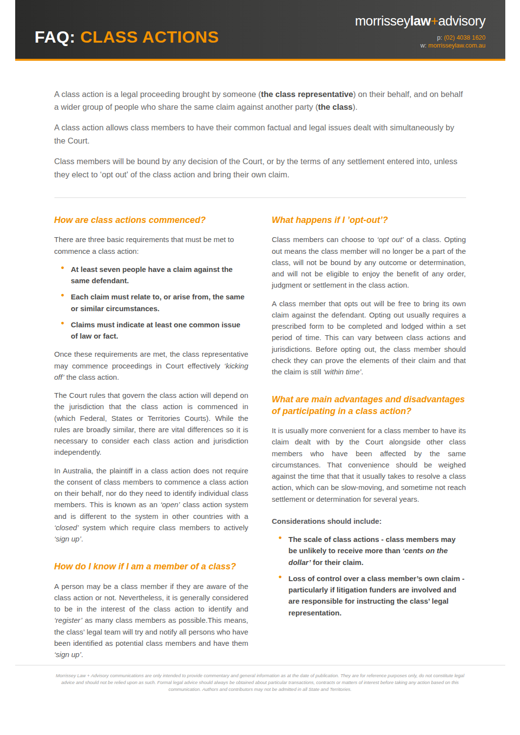FAQ: CLASS ACTIONS
morrisseylaw+advisory
p: (02) 4038 1620
w: morrisseylaw.com.au
A class action is a legal proceeding brought by someone (the class representative) on their behalf, and on behalf a wider group of people who share the same claim against another party (the class).
A class action allows class members to have their common factual and legal issues dealt with simultaneously by the Court.
Class members will be bound by any decision of the Court, or by the terms of any settlement entered into, unless they elect to ‘opt out' of the class action and bring their own claim.
How are class actions commenced?
There are three basic requirements that must be met to commence a class action:
At least seven people have a claim against the same defendant.
Each claim must relate to, or arise from, the same or similar circumstances.
Claims must indicate at least one common issue of law or fact.
Once these requirements are met, the class representative may commence proceedings in Court effectively ‘kicking off’ the class action.
The Court rules that govern the class action will depend on the jurisdiction that the class action is commenced in (which Federal, States or Territories Courts). While the rules are broadly similar, there are vital differences so it is necessary to consider each class action and jurisdiction independently.
In Australia, the plaintiff in a class action does not require the consent of class members to commence a class action on their behalf, nor do they need to identify individual class members. This is known as an ‘open’ class action system and is different to the system in other countries with a ‘closed’ system which require class members to actively ‘sign up’.
How do I know if I am a member of a class?
A person may be a class member if they are aware of the class action or not. Nevertheless, it is generally considered to be in the interest of the class action to identify and ‘register’ as many class members as possible.This means, the class’ legal team will try and notify all persons who have been identified as potential class members and have them ‘sign up’.
What happens if I ’opt-out’?
Class members can choose to ‘opt out’ of a class. Opting out means the class member will no longer be a part of the class, will not be bound by any outcome or determination, and will not be eligible to enjoy the benefit of any order, judgment or settlement in the class action.
A class member that opts out will be free to bring its own claim against the defendant. Opting out usually requires a prescribed form to be completed and lodged within a set period of time. This can vary between class actions and jurisdictions. Before opting out, the class member should check they can prove the elements of their claim and that the claim is still ‘within time’.
What are main advantages and disadvantages of participating in a class action?
It is usually more convenient for a class member to have its claim dealt with by the Court alongside other class members who have been affected by the same circumstances. That convenience should be weighed against the time that that it usually takes to resolve a class action, which can be slow-moving, and sometime not reach settlement or determination for several years.
Considerations should include:
The scale of class actions - class members may be unlikely to receive more than ‘cents on the dollar’ for their claim.
Loss of control over a class member’s own claim - particularly if litigation funders are involved and are responsible for instructing the class’ legal representation.
Morrissey Law + Advisory communications are only intended to provide commentary and general information as at the date of publication. They are for reference purposes only, do not constitute legal advice and should not be relied upon as such. Formal legal advice should always be obtained about particular transactions, contracts or matters of interest before taking any action based on this communication. Authors and contributors may not be admitted in all State and Territories.